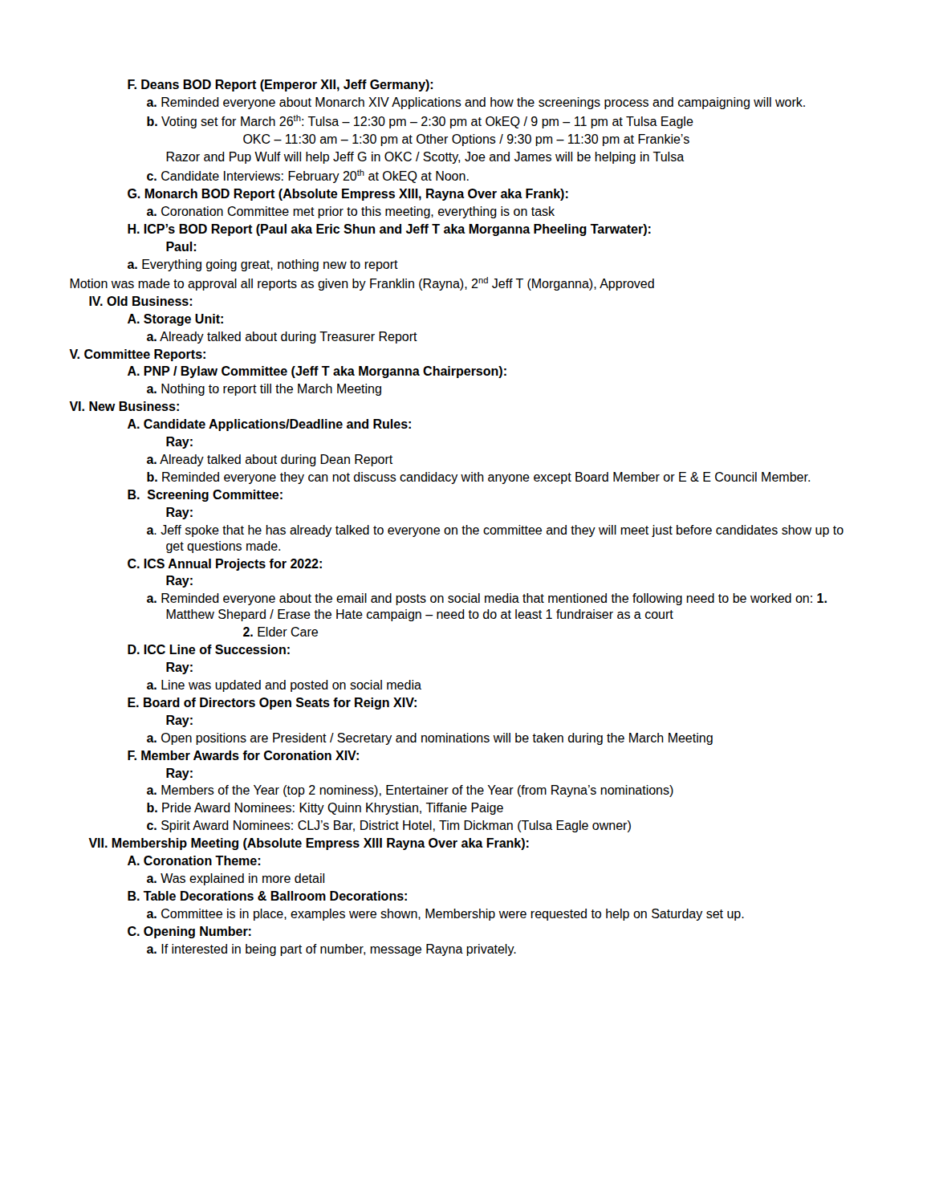F. Deans BOD Report (Emperor XII, Jeff Germany):
a. Reminded everyone about Monarch XIV Applications and how the screenings process and campaigning will work.
b. Voting set for March 26th: Tulsa – 12:30 pm – 2:30 pm at OkEQ / 9 pm – 11 pm at Tulsa Eagle
OKC – 11:30 am – 1:30 pm at Other Options / 9:30 pm – 11:30 pm at Frankie’s
Razor and Pup Wulf will help Jeff G in OKC / Scotty, Joe and James will be helping in Tulsa
c. Candidate Interviews: February 20th at OkEQ at Noon.
G. Monarch BOD Report (Absolute Empress XIII, Rayna Over aka Frank):
a. Coronation Committee met prior to this meeting, everything is on task
H. ICP’s BOD Report (Paul aka Eric Shun and Jeff T aka Morganna Pheeling Tarwater):
Paul:
a. Everything going great, nothing new to report
Motion was made to approval all reports as given by Franklin (Rayna), 2nd Jeff T (Morganna), Approved
IV. Old Business:
A. Storage Unit:
a. Already talked about during Treasurer Report
V. Committee Reports:
A. PNP / Bylaw Committee (Jeff T aka Morganna Chairperson):
a. Nothing to report till the March Meeting
VI. New Business:
A. Candidate Applications/Deadline and Rules:
Ray:
a. Already talked about during Dean Report
b. Reminded everyone they can not discuss candidacy with anyone except Board Member or E & E Council Member.
B. Screening Committee:
Ray:
a. Jeff spoke that he has already talked to everyone on the committee and they will meet just before candidates show up to get questions made.
C. ICS Annual Projects for 2022:
Ray:
a. Reminded everyone about the email and posts on social media that mentioned the following need to be worked on: 1. Matthew Shepard / Erase the Hate campaign – need to do at least 1 fundraiser as a court
2. Elder Care
D. ICC Line of Succession:
Ray:
a. Line was updated and posted on social media
E. Board of Directors Open Seats for Reign XIV:
Ray:
a. Open positions are President / Secretary and nominations will be taken during the March Meeting
F. Member Awards for Coronation XIV:
Ray:
a. Members of the Year (top 2 nominess), Entertainer of the Year (from Rayna’s nominations)
b. Pride Award Nominees: Kitty Quinn Khrystian, Tiffanie Paige
c. Spirit Award Nominees: CLJ’s Bar, District Hotel, Tim Dickman (Tulsa Eagle owner)
VII. Membership Meeting (Absolute Empress XIII Rayna Over aka Frank):
A. Coronation Theme:
a. Was explained in more detail
B. Table Decorations & Ballroom Decorations:
a. Committee is in place, examples were shown, Membership were requested to help on Saturday set up.
C. Opening Number:
a. If interested in being part of number, message Rayna privately.